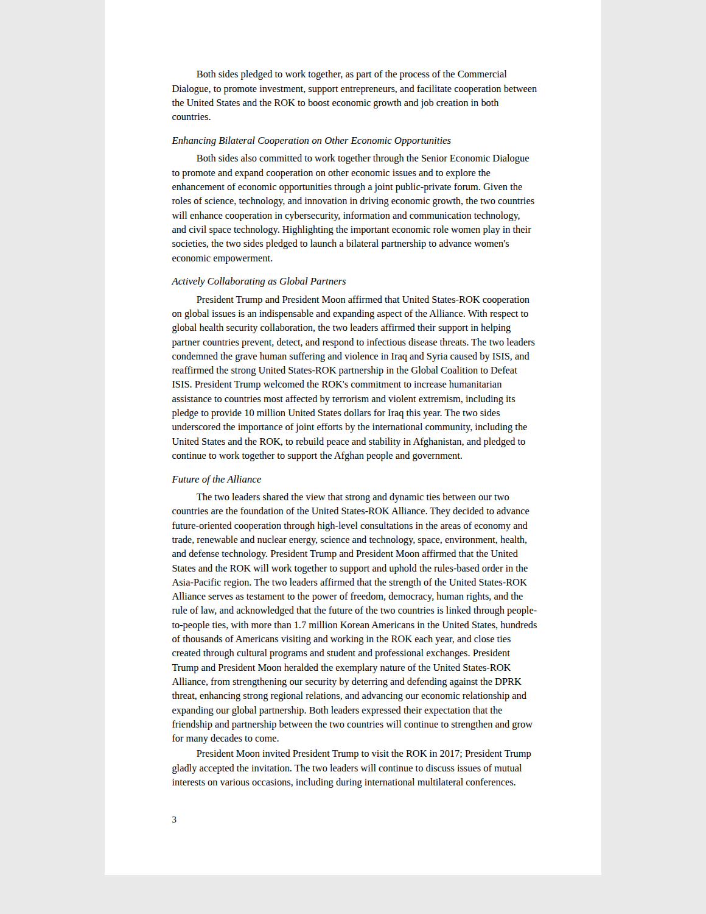Both sides pledged to work together, as part of the process of the Commercial Dialogue, to promote investment, support entrepreneurs, and facilitate cooperation between the United States and the ROK to boost economic growth and job creation in both countries.
Enhancing Bilateral Cooperation on Other Economic Opportunities
Both sides also committed to work together through the Senior Economic Dialogue to promote and expand cooperation on other economic issues and to explore the enhancement of economic opportunities through a joint public-private forum. Given the roles of science, technology, and innovation in driving economic growth, the two countries will enhance cooperation in cybersecurity, information and communication technology, and civil space technology. Highlighting the important economic role women play in their societies, the two sides pledged to launch a bilateral partnership to advance women's economic empowerment.
Actively Collaborating as Global Partners
President Trump and President Moon affirmed that United States-ROK cooperation on global issues is an indispensable and expanding aspect of the Alliance. With respect to global health security collaboration, the two leaders affirmed their support in helping partner countries prevent, detect, and respond to infectious disease threats. The two leaders condemned the grave human suffering and violence in Iraq and Syria caused by ISIS, and reaffirmed the strong United States-ROK partnership in the Global Coalition to Defeat ISIS. President Trump welcomed the ROK's commitment to increase humanitarian assistance to countries most affected by terrorism and violent extremism, including its pledge to provide 10 million United States dollars for Iraq this year. The two sides underscored the importance of joint efforts by the international community, including the United States and the ROK, to rebuild peace and stability in Afghanistan, and pledged to continue to work together to support the Afghan people and government.
Future of the Alliance
The two leaders shared the view that strong and dynamic ties between our two countries are the foundation of the United States-ROK Alliance. They decided to advance future-oriented cooperation through high-level consultations in the areas of economy and trade, renewable and nuclear energy, science and technology, space, environment, health, and defense technology. President Trump and President Moon affirmed that the United States and the ROK will work together to support and uphold the rules-based order in the Asia-Pacific region. The two leaders affirmed that the strength of the United States-ROK Alliance serves as testament to the power of freedom, democracy, human rights, and the rule of law, and acknowledged that the future of the two countries is linked through people-to-people ties, with more than 1.7 million Korean Americans in the United States, hundreds of thousands of Americans visiting and working in the ROK each year, and close ties created through cultural programs and student and professional exchanges. President Trump and President Moon heralded the exemplary nature of the United States-ROK Alliance, from strengthening our security by deterring and defending against the DPRK threat, enhancing strong regional relations, and advancing our economic relationship and expanding our global partnership. Both leaders expressed their expectation that the friendship and partnership between the two countries will continue to strengthen and grow for many decades to come.
President Moon invited President Trump to visit the ROK in 2017; President Trump gladly accepted the invitation. The two leaders will continue to discuss issues of mutual interests on various occasions, including during international multilateral conferences.
3